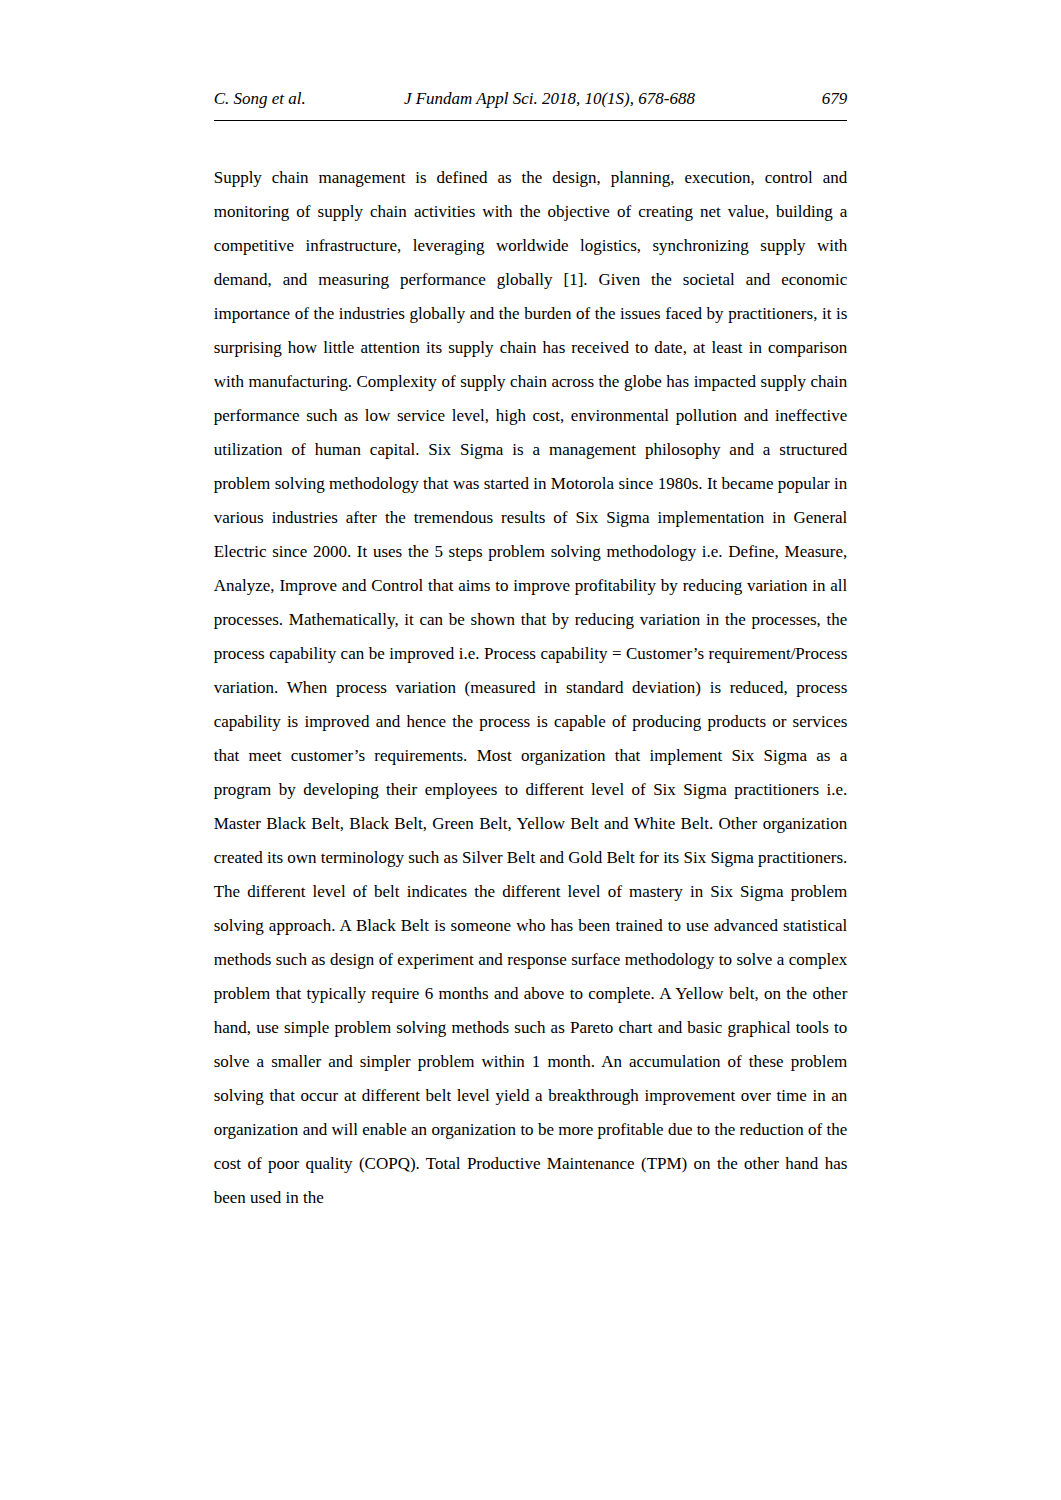C. Song et al. J Fundam Appl Sci. 2018, 10(1S), 678-688 679
Supply chain management is defined as the design, planning, execution, control and monitoring of supply chain activities with the objective of creating net value, building a competitive infrastructure, leveraging worldwide logistics, synchronizing supply with demand, and measuring performance globally [1]. Given the societal and economic importance of the industries globally and the burden of the issues faced by practitioners, it is surprising how little attention its supply chain has received to date, at least in comparison with manufacturing. Complexity of supply chain across the globe has impacted supply chain performance such as low service level, high cost, environmental pollution and ineffective utilization of human capital. Six Sigma is a management philosophy and a structured problem solving methodology that was started in Motorola since 1980s. It became popular in various industries after the tremendous results of Six Sigma implementation in General Electric since 2000. It uses the 5 steps problem solving methodology i.e. Define, Measure, Analyze, Improve and Control that aims to improve profitability by reducing variation in all processes. Mathematically, it can be shown that by reducing variation in the processes, the process capability can be improved i.e. Process capability = Customer’s requirement/Process variation. When process variation (measured in standard deviation) is reduced, process capability is improved and hence the process is capable of producing products or services that meet customer’s requirements. Most organization that implement Six Sigma as a program by developing their employees to different level of Six Sigma practitioners i.e. Master Black Belt, Black Belt, Green Belt, Yellow Belt and White Belt. Other organization created its own terminology such as Silver Belt and Gold Belt for its Six Sigma practitioners. The different level of belt indicates the different level of mastery in Six Sigma problem solving approach. A Black Belt is someone who has been trained to use advanced statistical methods such as design of experiment and response surface methodology to solve a complex problem that typically require 6 months and above to complete. A Yellow belt, on the other hand, use simple problem solving methods such as Pareto chart and basic graphical tools to solve a smaller and simpler problem within 1 month. An accumulation of these problem solving that occur at different belt level yield a breakthrough improvement over time in an organization and will enable an organization to be more profitable due to the reduction of the cost of poor quality (COPQ). Total Productive Maintenance (TPM) on the other hand has been used in the